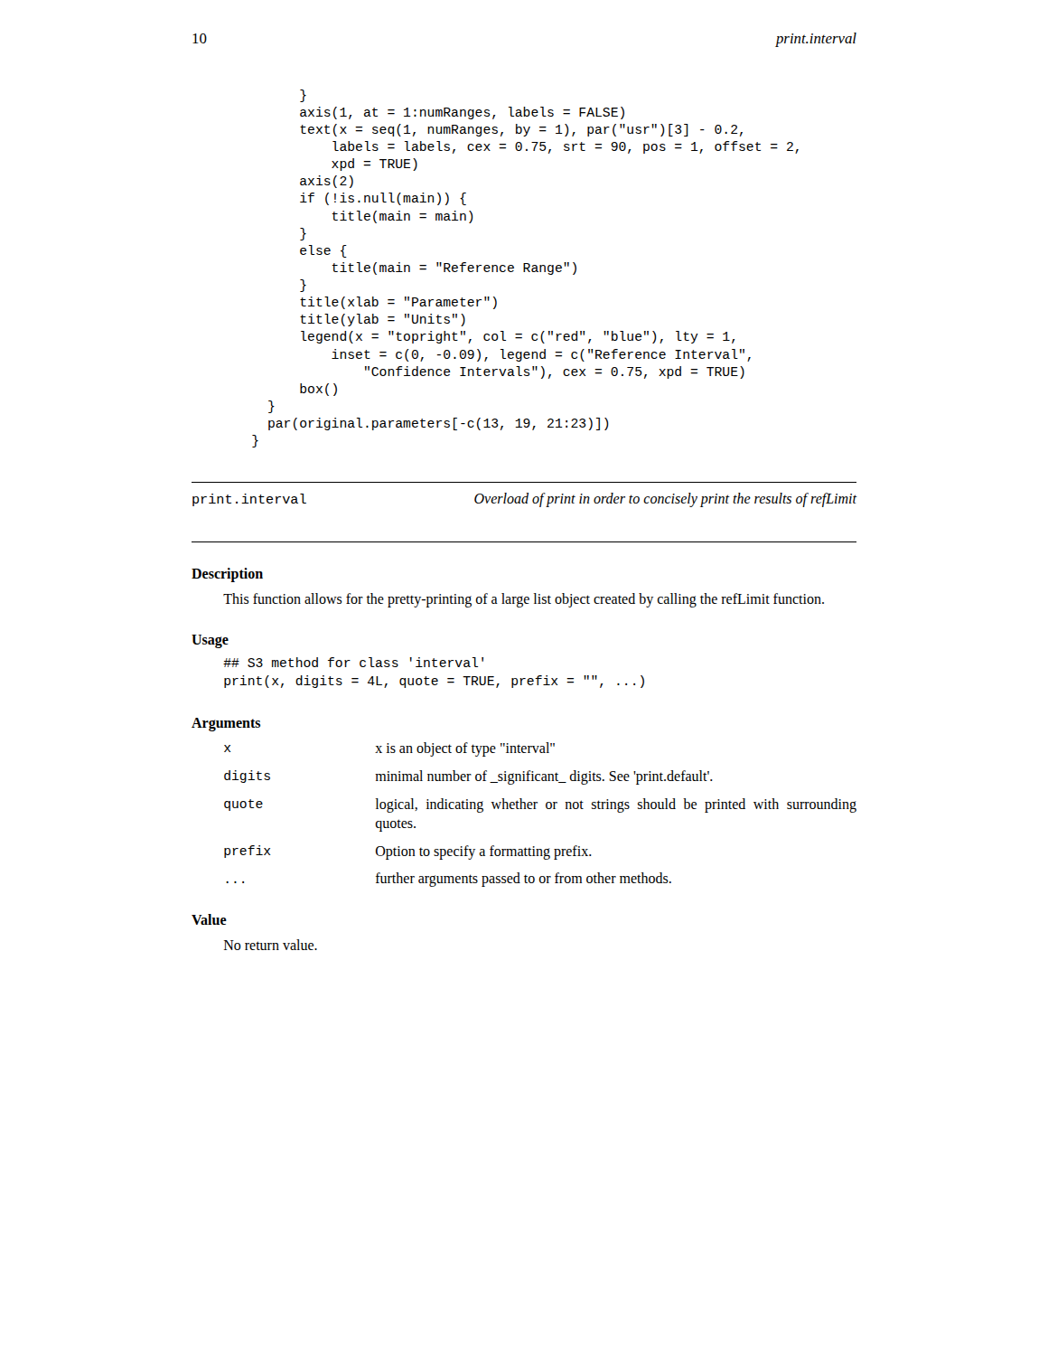10 print.interval
      }
      axis(1, at = 1:numRanges, labels = FALSE)
      text(x = seq(1, numRanges, by = 1), par("usr")[3] - 0.2,
          labels = labels, cex = 0.75, srt = 90, pos = 1, offset = 2,
          xpd = TRUE)
      axis(2)
      if (!is.null(main)) {
          title(main = main)
      }
      else {
          title(main = "Reference Range")
      }
      title(xlab = "Parameter")
      title(ylab = "Units")
      legend(x = "topright", col = c("red", "blue"), lty = 1,
          inset = c(0, -0.09), legend = c("Reference Interval",
              "Confidence Intervals"), cex = 0.75, xpd = TRUE)
      box()
  }
  par(original.parameters[-c(13, 19, 21:23)])
}
print.interval Overload of print in order to concisely print the results of refLimit
Description
This function allows for the pretty-printing of a large list object created by calling the refLimit function.
Usage
## S3 method for class 'interval'
print(x, digits = 4L, quote = TRUE, prefix = "", ...)
Arguments
x
x is an object of type "interval"
digits
minimal number of _significant_ digits. See 'print.default'.
quote
logical, indicating whether or not strings should be printed with surrounding quotes.
prefix
Option to specify a formatting prefix.
...
further arguments passed to or from other methods.
Value
No return value.